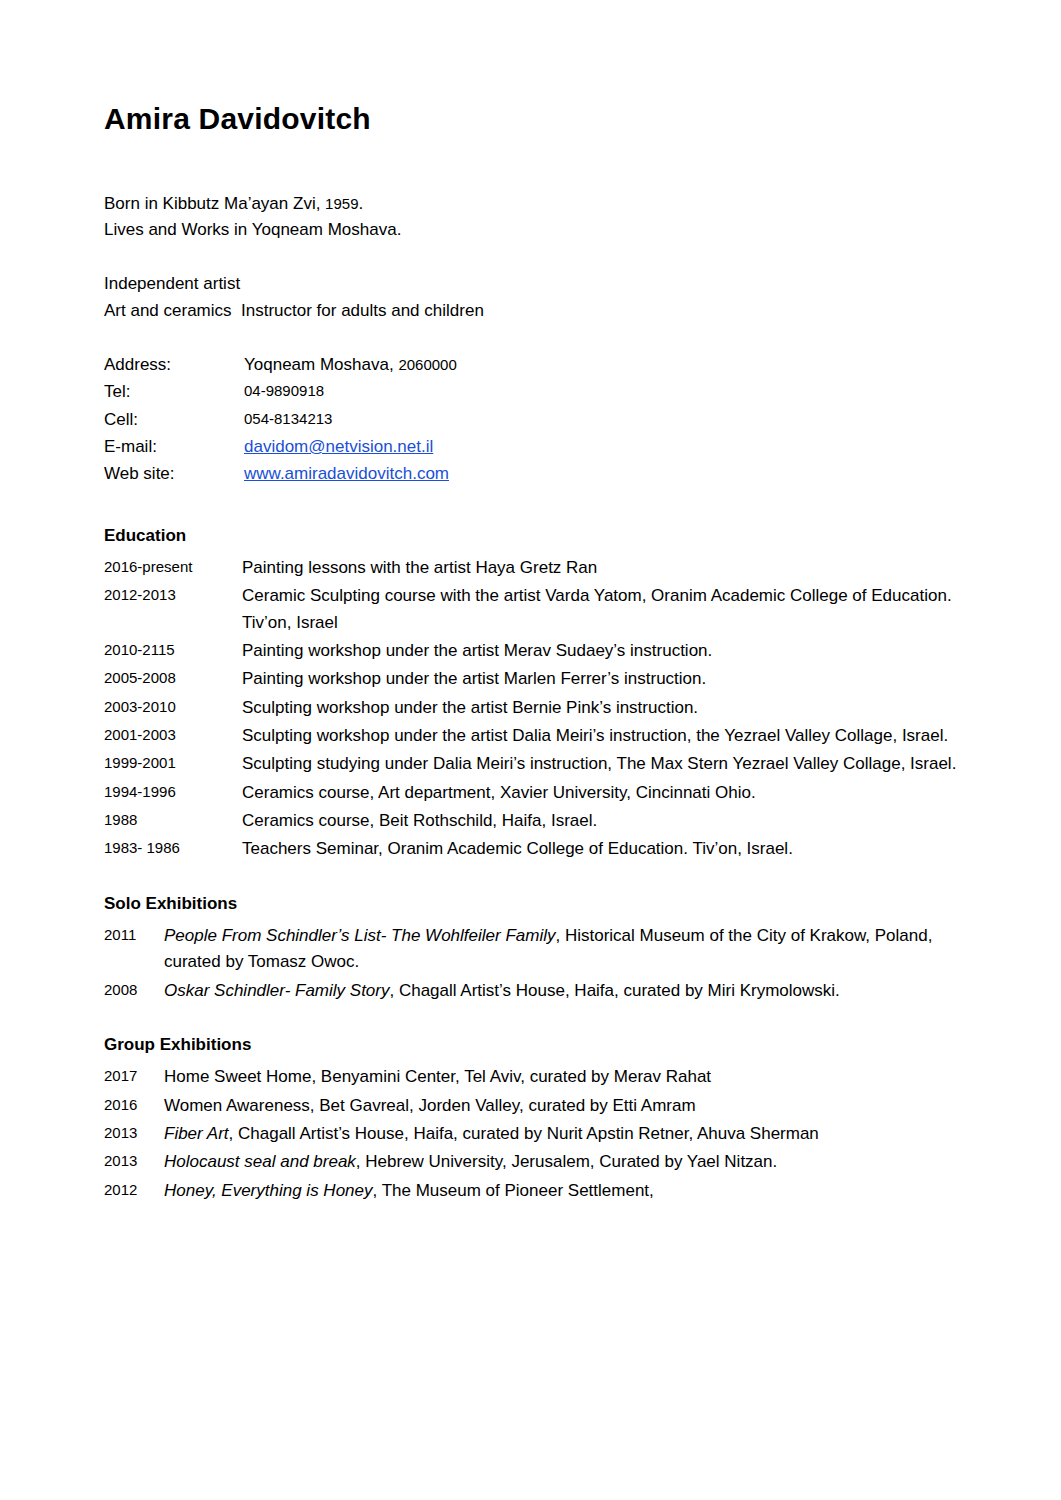Amira Davidovitch
Born in Kibbutz Ma’ayan Zvi, 1959.
Lives and Works in Yoqneam Moshava.
Independent artist
Art and ceramics Instructor for adults and children
| Address: | Yoqneam Moshava, 2060000 |
| Tel: | 04-9890918 |
| Cell: | 054-8134213 |
| E-mail: | davidom@netvision.net.il |
| Web site: | www.amiradavidovitch.com |
Education
| 2016-present | Painting lessons with the artist Haya Gretz Ran |
| 2012-2013 | Ceramic Sculpting course with the artist Varda Yatom, Oranim Academic College of Education. Tiv’on, Israel |
| 2010-2115 | Painting workshop under the artist Merav Sudaey’s instruction. |
| 2005-2008 | Painting workshop under the artist Marlen Ferrer’s instruction. |
| 2003-2010 | Sculpting workshop under the artist Bernie Pink’s instruction. |
| 2001-2003 | Sculpting workshop under the artist Dalia Meiri’s instruction, the Yezrael Valley Collage, Israel. |
| 1999-2001 | Sculpting studying under Dalia Meiri’s instruction, The Max Stern Yezrael Valley Collage, Israel. |
| 1994-1996 | Ceramics course, Art department, Xavier University, Cincinnati Ohio. |
| 1988 | Ceramics course, Beit Rothschild, Haifa, Israel. |
| 1983- 1986 | Teachers Seminar, Oranim Academic College of Education. Tiv’on, Israel. |
Solo Exhibitions
| 2011 | People From Schindler’s List- The Wohlfeiler Family , Historical Museum of the City of Krakow, Poland, curated by Tomasz Owoc. |
| 2008 | Oskar Schindler- Family Story , Chagall Artist’s House, Haifa, curated by Miri Krymolowski. |
Group Exhibitions
| 2017 | Home Sweet Home, Benyamini Center, Tel Aviv, curated by Merav Rahat |
| 2016 | Women Awareness, Bet Gavreal, Jorden Valley, curated by Etti Amram |
| 2013 | Fiber Art , Chagall Artist’s House, Haifa, curated by Nurit Apstin Retner, Ahuva Sherman |
| 2013 | Holocaust seal and break , Hebrew University, Jerusalem, Curated by Yael Nitzan. |
| 2012 | Honey, Everything is Honey , The Museum of Pioneer Settlement, |